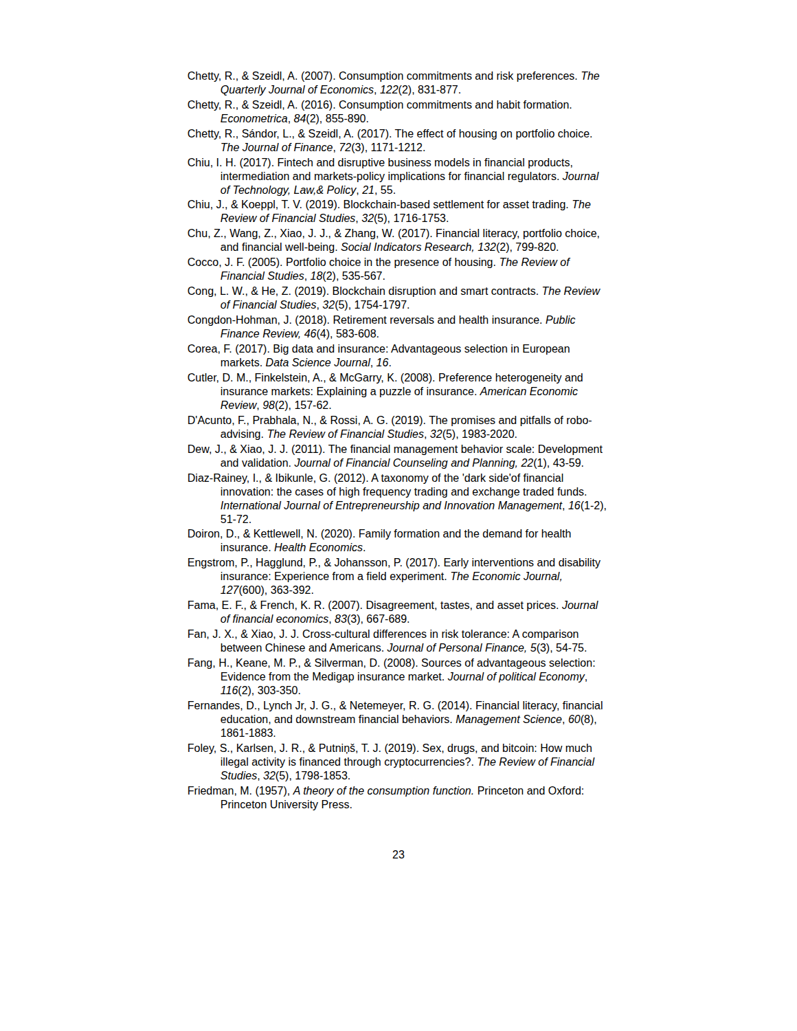Chetty, R., & Szeidl, A. (2007). Consumption commitments and risk preferences. The Quarterly Journal of Economics, 122(2), 831-877.
Chetty, R., & Szeidl, A. (2016). Consumption commitments and habit formation. Econometrica, 84(2), 855-890.
Chetty, R., Sándor, L., & Szeidl, A. (2017). The effect of housing on portfolio choice. The Journal of Finance, 72(3), 1171-1212.
Chiu, I. H. (2017). Fintech and disruptive business models in financial products, intermediation and markets-policy implications for financial regulators. Journal of Technology, Law,& Policy, 21, 55.
Chiu, J., & Koeppl, T. V. (2019). Blockchain-based settlement for asset trading. The Review of Financial Studies, 32(5), 1716-1753.
Chu, Z., Wang, Z., Xiao, J. J., & Zhang, W. (2017). Financial literacy, portfolio choice, and financial well-being. Social Indicators Research, 132(2), 799-820.
Cocco, J. F. (2005). Portfolio choice in the presence of housing. The Review of Financial Studies, 18(2), 535-567.
Cong, L. W., & He, Z. (2019). Blockchain disruption and smart contracts. The Review of Financial Studies, 32(5), 1754-1797.
Congdon-Hohman, J. (2018). Retirement reversals and health insurance. Public Finance Review, 46(4), 583-608.
Corea, F. (2017). Big data and insurance: Advantageous selection in European markets. Data Science Journal, 16.
Cutler, D. M., Finkelstein, A., & McGarry, K. (2008). Preference heterogeneity and insurance markets: Explaining a puzzle of insurance. American Economic Review, 98(2), 157-62.
D'Acunto, F., Prabhala, N., & Rossi, A. G. (2019). The promises and pitfalls of robo-advising. The Review of Financial Studies, 32(5), 1983-2020.
Dew, J., & Xiao, J. J. (2011). The financial management behavior scale: Development and validation. Journal of Financial Counseling and Planning, 22(1), 43-59.
Diaz-Rainey, I., & Ibikunle, G. (2012). A taxonomy of the 'dark side'of financial innovation: the cases of high frequency trading and exchange traded funds. International Journal of Entrepreneurship and Innovation Management, 16(1-2), 51-72.
Doiron, D., & Kettlewell, N. (2020). Family formation and the demand for health insurance. Health Economics.
Engstrom, P., Hagglund, P., & Johansson, P. (2017). Early interventions and disability insurance: Experience from a field experiment. The Economic Journal, 127(600), 363-392.
Fama, E. F., & French, K. R. (2007). Disagreement, tastes, and asset prices. Journal of financial economics, 83(3), 667-689.
Fan, J. X., & Xiao, J. J. Cross-cultural differences in risk tolerance: A comparison between Chinese and Americans. Journal of Personal Finance, 5(3), 54-75.
Fang, H., Keane, M. P., & Silverman, D. (2008). Sources of advantageous selection: Evidence from the Medigap insurance market. Journal of political Economy, 116(2), 303-350.
Fernandes, D., Lynch Jr, J. G., & Netemeyer, R. G. (2014). Financial literacy, financial education, and downstream financial behaviors. Management Science, 60(8), 1861-1883.
Foley, S., Karlsen, J. R., & Putniņš, T. J. (2019). Sex, drugs, and bitcoin: How much illegal activity is financed through cryptocurrencies?. The Review of Financial Studies, 32(5), 1798-1853.
Friedman, M. (1957), A theory of the consumption function. Princeton and Oxford: Princeton University Press.
23